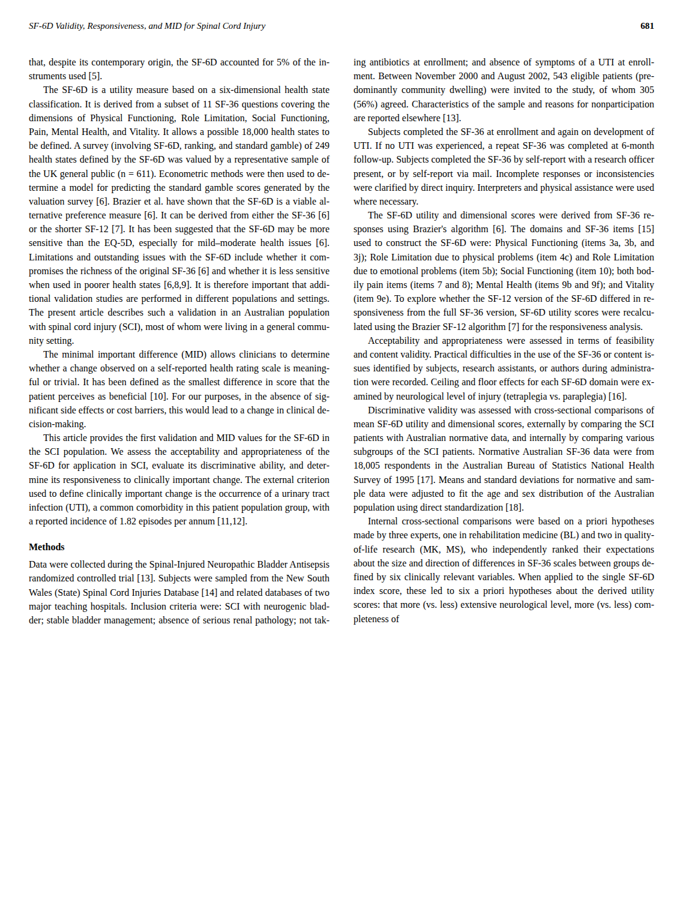SF-6D Validity, Responsiveness, and MID for Spinal Cord Injury 681
that, despite its contemporary origin, the SF-6D accounted for 5% of the instruments used [5].
The SF-6D is a utility measure based on a six-dimensional health state classification. It is derived from a subset of 11 SF-36 questions covering the dimensions of Physical Functioning, Role Limitation, Social Functioning, Pain, Mental Health, and Vitality. It allows a possible 18,000 health states to be defined. A survey (involving SF-6D, ranking, and standard gamble) of 249 health states defined by the SF-6D was valued by a representative sample of the UK general public (n = 611). Econometric methods were then used to determine a model for predicting the standard gamble scores generated by the valuation survey [6]. Brazier et al. have shown that the SF-6D is a viable alternative preference measure [6]. It can be derived from either the SF-36 [6] or the shorter SF-12 [7]. It has been suggested that the SF-6D may be more sensitive than the EQ-5D, especially for mild–moderate health issues [6]. Limitations and outstanding issues with the SF-6D include whether it compromises the richness of the original SF-36 [6] and whether it is less sensitive when used in poorer health states [6,8,9]. It is therefore important that additional validation studies are performed in different populations and settings. The present article describes such a validation in an Australian population with spinal cord injury (SCI), most of whom were living in a general community setting.
The minimal important difference (MID) allows clinicians to determine whether a change observed on a self-reported health rating scale is meaningful or trivial. It has been defined as the smallest difference in score that the patient perceives as beneficial [10]. For our purposes, in the absence of significant side effects or cost barriers, this would lead to a change in clinical decision-making.
This article provides the first validation and MID values for the SF-6D in the SCI population. We assess the acceptability and appropriateness of the SF-6D for application in SCI, evaluate its discriminative ability, and determine its responsiveness to clinically important change. The external criterion used to define clinically important change is the occurrence of a urinary tract infection (UTI), a common comorbidity in this patient population group, with a reported incidence of 1.82 episodes per annum [11,12].
Methods
Data were collected during the Spinal-Injured Neuropathic Bladder Antisepsis randomized controlled trial [13]. Subjects were sampled from the New South Wales (State) Spinal Cord Injuries Database [14] and related databases of two major teaching hospitals. Inclusion criteria were: SCI with neurogenic bladder; stable bladder management; absence of serious renal pathology; not taking antibiotics at enrollment; and absence of symptoms of a UTI at enrollment. Between November 2000 and August 2002, 543 eligible patients (predominantly community dwelling) were invited to the study, of whom 305 (56%) agreed. Characteristics of the sample and reasons for nonparticipation are reported elsewhere [13].
Subjects completed the SF-36 at enrollment and again on development of UTI. If no UTI was experienced, a repeat SF-36 was completed at 6-month follow-up. Subjects completed the SF-36 by self-report with a research officer present, or by self-report via mail. Incomplete responses or inconsistencies were clarified by direct inquiry. Interpreters and physical assistance were used where necessary.
The SF-6D utility and dimensional scores were derived from SF-36 responses using Brazier's algorithm [6]. The domains and SF-36 items [15] used to construct the SF-6D were: Physical Functioning (items 3a, 3b, and 3j); Role Limitation due to physical problems (item 4c) and Role Limitation due to emotional problems (item 5b); Social Functioning (item 10); both bodily pain items (items 7 and 8); Mental Health (items 9b and 9f); and Vitality (item 9e). To explore whether the SF-12 version of the SF-6D differed in responsiveness from the full SF-36 version, SF-6D utility scores were recalculated using the Brazier SF-12 algorithm [7] for the responsiveness analysis.
Acceptability and appropriateness were assessed in terms of feasibility and content validity. Practical difficulties in the use of the SF-36 or content issues identified by subjects, research assistants, or authors during administration were recorded. Ceiling and floor effects for each SF-6D domain were examined by neurological level of injury (tetraplegia vs. paraplegia) [16].
Discriminative validity was assessed with cross-sectional comparisons of mean SF-6D utility and dimensional scores, externally by comparing the SCI patients with Australian normative data, and internally by comparing various subgroups of the SCI patients. Normative Australian SF-36 data were from 18,005 respondents in the Australian Bureau of Statistics National Health Survey of 1995 [17]. Means and standard deviations for normative and sample data were adjusted to fit the age and sex distribution of the Australian population using direct standardization [18].
Internal cross-sectional comparisons were based on a priori hypotheses made by three experts, one in rehabilitation medicine (BL) and two in quality-of-life research (MK, MS), who independently ranked their expectations about the size and direction of differences in SF-36 scales between groups defined by six clinically relevant variables. When applied to the single SF-6D index score, these led to six a priori hypotheses about the derived utility scores: that more (vs. less) extensive neurological level, more (vs. less) completeness of